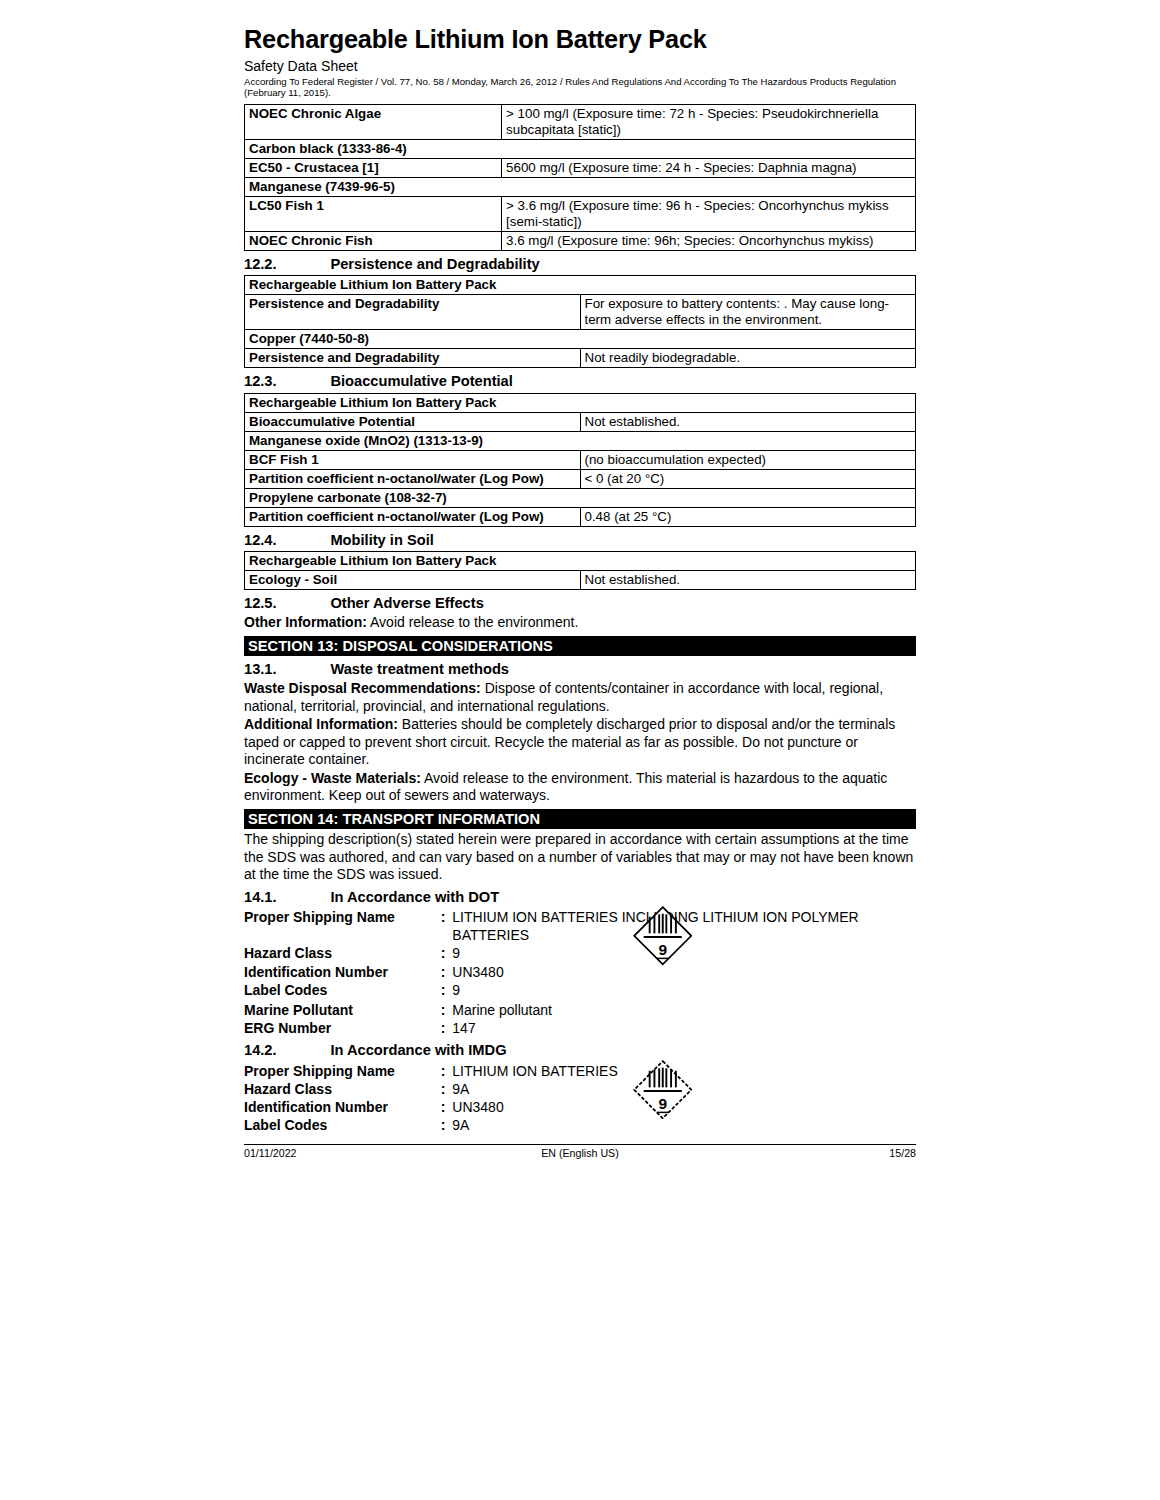Rechargeable Lithium Ion Battery Pack
Safety Data Sheet
According To Federal Register / Vol. 77, No. 58 / Monday, March 26, 2012 / Rules And Regulations And According To The Hazardous Products Regulation (February 11, 2015).
| NOEC Chronic Algae | > 100 mg/l (Exposure time: 72 h - Species: Pseudokirchneriella subcapitata [static]) |
| Carbon black (1333-86-4) |
| EC50 - Crustacea [1] | 5600 mg/l (Exposure time: 24 h - Species: Daphnia magna) |
| Manganese (7439-96-5) |
| LC50 Fish 1 | > 3.6 mg/l (Exposure time: 96 h - Species: Oncorhynchus mykiss [semi-static]) |
| NOEC Chronic Fish | 3.6 mg/l (Exposure time: 96h; Species: Oncorhynchus mykiss) |
12.2. Persistence and Degradability
| Rechargeable Lithium Ion Battery Pack |
| Persistence and Degradability | For exposure to battery contents: . May cause long-term adverse effects in the environment. |
| Copper (7440-50-8) |
| Persistence and Degradability | Not readily biodegradable. |
12.3. Bioaccumulative Potential
| Rechargeable Lithium Ion Battery Pack |
| Bioaccumulative Potential | Not established. |
| Manganese oxide (MnO2) (1313-13-9) |
| BCF Fish 1 | (no bioaccumulation expected) |
| Partition coefficient n-octanol/water (Log Pow) | < 0 (at 20 °C) |
| Propylene carbonate (108-32-7) |
| Partition coefficient n-octanol/water (Log Pow) | 0.48 (at 25 °C) |
12.4. Mobility in Soil
| Rechargeable Lithium Ion Battery Pack |
| Ecology - Soil | Not established. |
12.5. Other Adverse Effects
Other Information: Avoid release to the environment.
SECTION 13: DISPOSAL CONSIDERATIONS
13.1. Waste treatment methods
Waste Disposal Recommendations: Dispose of contents/container in accordance with local, regional, national, territorial, provincial, and international regulations.
Additional Information: Batteries should be completely discharged prior to disposal and/or the terminals taped or capped to prevent short circuit. Recycle the material as far as possible. Do not puncture or incinerate container.
Ecology - Waste Materials: Avoid release to the environment. This material is hazardous to the aquatic environment. Keep out of sewers and waterways.
SECTION 14: TRANSPORT INFORMATION
The shipping description(s) stated herein were prepared in accordance with certain assumptions at the time the SDS was authored, and can vary based on a number of variables that may or may not have been known at the time the SDS was issued.
14.1. In Accordance with DOT
Proper Shipping Name
:
LITHIUM ION BATTERIES INCLUDING LITHIUM ION POLYMER BATTERIES
Hazard Class
:
9
Identification Number
:
UN3480
Label Codes
:
9
9
Marine Pollutant
:
Marine pollutant
ERG Number
:
147
14.2. In Accordance with IMDG
Proper Shipping Name
:
LITHIUM ION BATTERIES
Hazard Class
:
9A
Identification Number
:
UN3480
Label Codes
:
9A
9
01/11/2022
EN (English US)
15/28